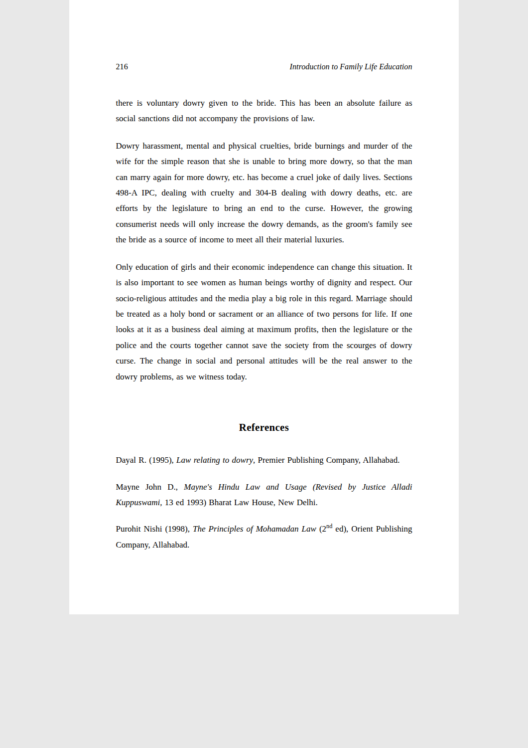216 Introduction to Family Life Education
there is voluntary dowry given to the bride. This has been an absolute failure as social sanctions did not accompany the provisions of law.
Dowry harassment, mental and physical cruelties, bride burnings and murder of the wife for the simple reason that she is unable to bring more dowry, so that the man can marry again for more dowry, etc. has become a cruel joke of daily lives. Sections 498-A IPC, dealing with cruelty and 304-B dealing with dowry deaths, etc. are efforts by the legislature to bring an end to the curse. However, the growing consumerist needs will only increase the dowry demands, as the groom's family see the bride as a source of income to meet all their material luxuries.
Only education of girls and their economic independence can change this situation. It is also important to see women as human beings worthy of dignity and respect. Our socio-religious attitudes and the media play a big role in this regard. Marriage should be treated as a holy bond or sacrament or an alliance of two persons for life. If one looks at it as a business deal aiming at maximum profits, then the legislature or the police and the courts together cannot save the society from the scourges of dowry curse. The change in social and personal attitudes will be the real answer to the dowry problems, as we witness today.
References
Dayal R. (1995), Law relating to dowry, Premier Publishing Company, Allahabad.
Mayne John D., Mayne's Hindu Law and Usage (Revised by Justice Alladi Kuppuswami, 13 ed 1993) Bharat Law House, New Delhi.
Purohit Nishi (1998), The Principles of Mohamadan Law (2nd ed), Orient Publishing Company, Allahabad.